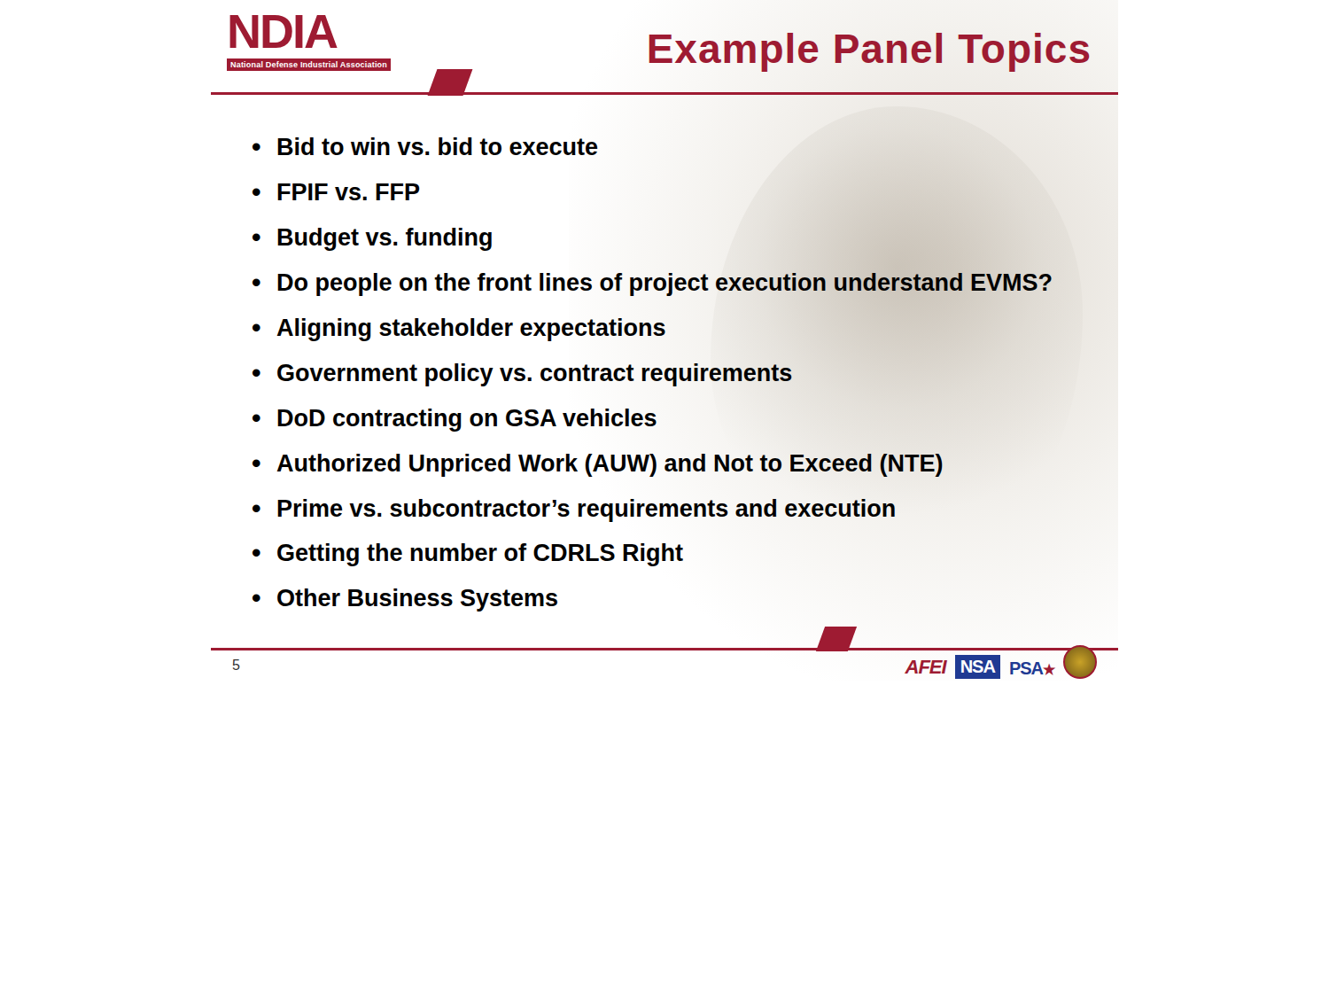NDIA
National Defense Industrial Association
Example Panel Topics
Bid to win vs. bid to execute
FPIF vs. FFP
Budget vs. funding
Do people on the front lines of project execution understand EVMS?
Aligning stakeholder expectations
Government policy vs. contract requirements
DoD contracting on GSA vehicles
Authorized Unpriced Work (AUW) and Not to Exceed (NTE)
Prime vs. subcontractor’s requirements and execution
Getting the number of CDRLS Right
Other Business Systems
5
AFEI NSA PSA★